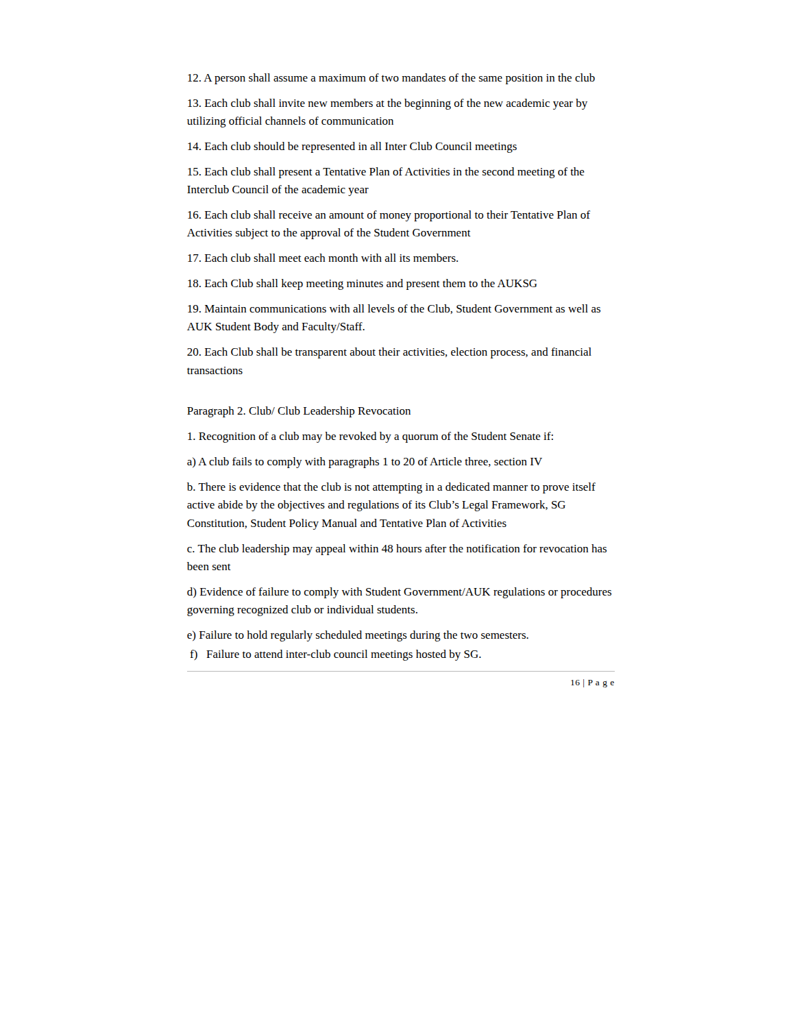12. A person shall assume a maximum of two mandates of the same position in the club
13. Each club shall invite new members at the beginning of the new academic year by utilizing official channels of communication
14. Each club should be represented in all Inter Club Council meetings
15. Each club shall present a Tentative Plan of Activities in the second meeting of the Interclub Council of the academic year
16. Each club shall receive an amount of money proportional to their Tentative Plan of Activities subject to the approval of the Student Government
17. Each club shall meet each month with all its members.
18. Each Club shall keep meeting minutes and present them to the AUKSG
19. Maintain communications with all levels of the Club, Student Government as well as AUK Student Body and Faculty/Staff.
20. Each Club shall be transparent about their activities, election process, and financial transactions
Paragraph 2. Club/ Club Leadership Revocation
1. Recognition of a club may be revoked by a quorum of the Student Senate if:
a) A club fails to comply with paragraphs 1 to 20 of Article three, section IV
b. There is evidence that the club is not attempting in a dedicated manner to prove itself active abide by the objectives and regulations of its Club’s Legal Framework, SG Constitution, Student Policy Manual and Tentative Plan of Activities
c. The club leadership may appeal within 48 hours after the notification for revocation has been sent
d) Evidence of failure to comply with Student Government/AUK regulations or procedures governing recognized club or individual students.
e) Failure to hold regularly scheduled meetings during the two semesters.
f) Failure to attend inter-club council meetings hosted by SG.
16 | P a g e